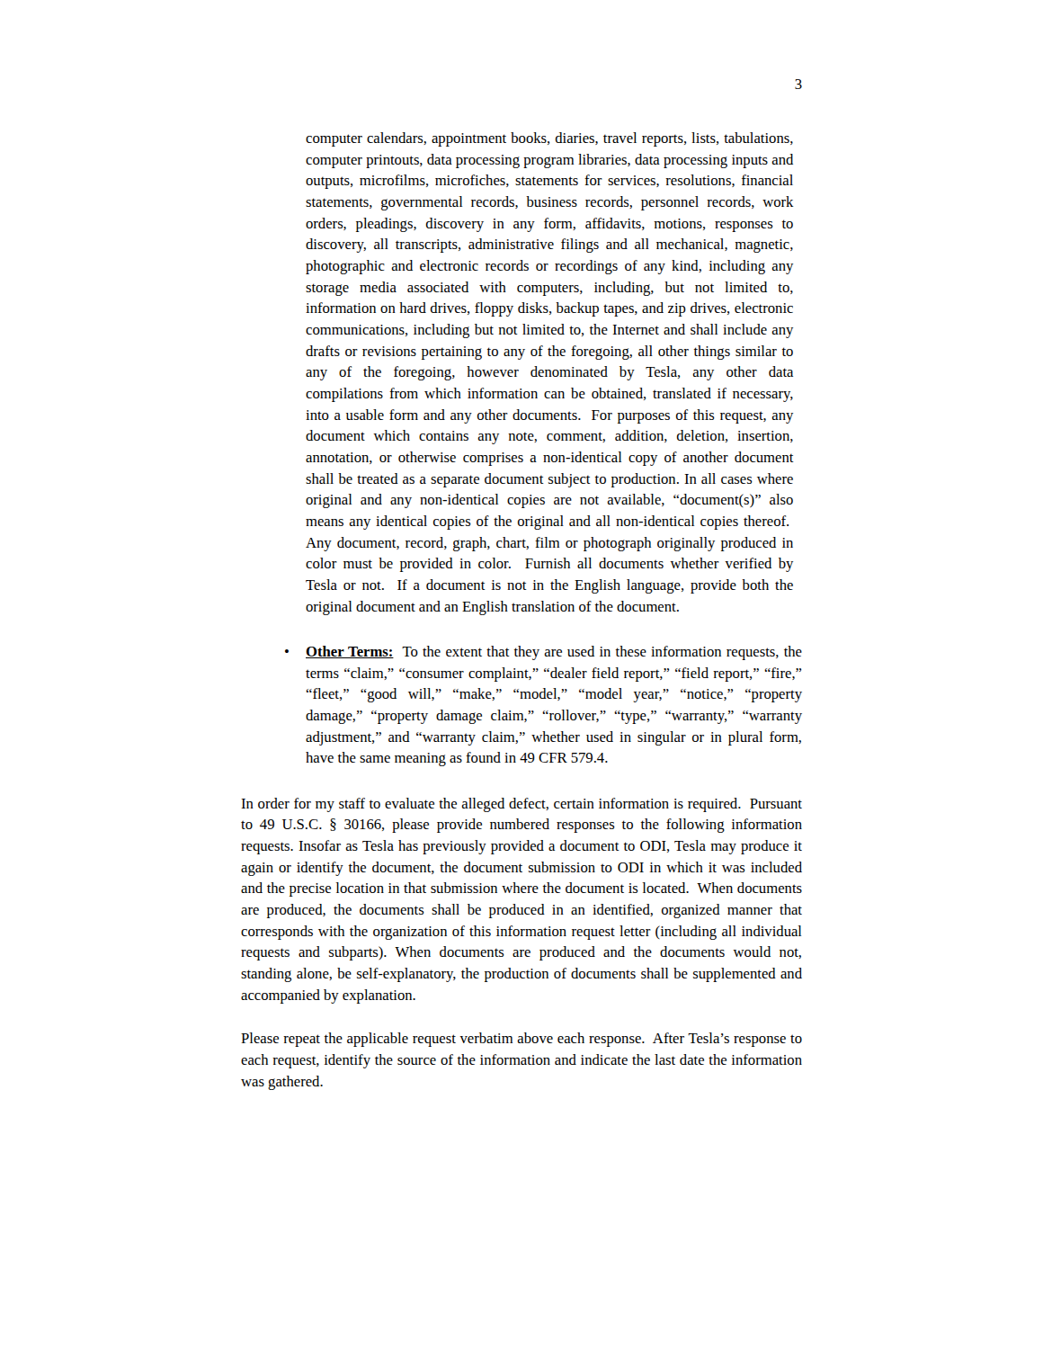3
computer calendars, appointment books, diaries, travel reports, lists, tabulations, computer printouts, data processing program libraries, data processing inputs and outputs, microfilms, microfiches, statements for services, resolutions, financial statements, governmental records, business records, personnel records, work orders, pleadings, discovery in any form, affidavits, motions, responses to discovery, all transcripts, administrative filings and all mechanical, magnetic, photographic and electronic records or recordings of any kind, including any storage media associated with computers, including, but not limited to, information on hard drives, floppy disks, backup tapes, and zip drives, electronic communications, including but not limited to, the Internet and shall include any drafts or revisions pertaining to any of the foregoing, all other things similar to any of the foregoing, however denominated by Tesla, any other data compilations from which information can be obtained, translated if necessary, into a usable form and any other documents. For purposes of this request, any document which contains any note, comment, addition, deletion, insertion, annotation, or otherwise comprises a non-identical copy of another document shall be treated as a separate document subject to production. In all cases where original and any non-identical copies are not available, “document(s)” also means any identical copies of the original and all non-identical copies thereof. Any document, record, graph, chart, film or photograph originally produced in color must be provided in color. Furnish all documents whether verified by Tesla or not. If a document is not in the English language, provide both the original document and an English translation of the document.
Other Terms: To the extent that they are used in these information requests, the terms “claim,” “consumer complaint,” “dealer field report,” “field report,” “fire,” “fleet,” “good will,” “make,” “model,” “model year,” “notice,” “property damage,” “property damage claim,” “rollover,” “type,” “warranty,” “warranty adjustment,” and “warranty claim,” whether used in singular or in plural form, have the same meaning as found in 49 CFR 579.4.
In order for my staff to evaluate the alleged defect, certain information is required. Pursuant to 49 U.S.C. § 30166, please provide numbered responses to the following information requests. Insofar as Tesla has previously provided a document to ODI, Tesla may produce it again or identify the document, the document submission to ODI in which it was included and the precise location in that submission where the document is located. When documents are produced, the documents shall be produced in an identified, organized manner that corresponds with the organization of this information request letter (including all individual requests and subparts). When documents are produced and the documents would not, standing alone, be self-explanatory, the production of documents shall be supplemented and accompanied by explanation.
Please repeat the applicable request verbatim above each response. After Tesla’s response to each request, identify the source of the information and indicate the last date the information was gathered.